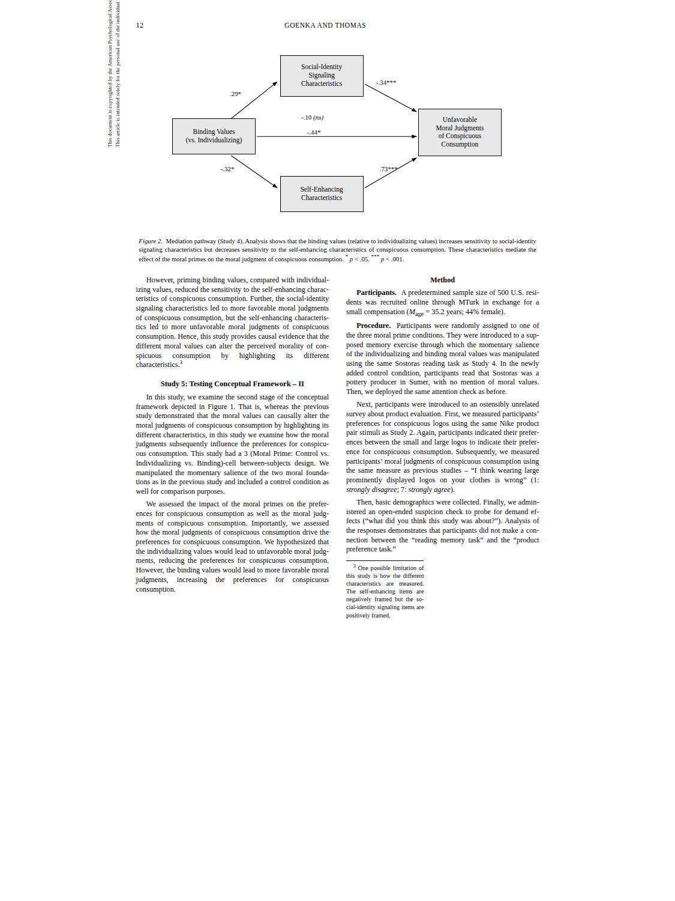This document is copyrighted by the American Psychological Association or one of its allied publishers.
This article is intended solely for the personal use of the individual user and is not to be disseminated broadly.
12 GOENKA AND THOMAS
Social-Identity
Signaling
Characteristics
Unfavorable
Moral Judgments
of Conspicuous
Consumption
Binding Values
(vs. Individualizing)
Self-Enhancing
Characteristics
.29* -.34*** -.10 (ns) -.44* -.32* .73***
Figure 2. Mediation pathway (Study 4). Analysis shows that the binding values (relative to individualizing values) increases sensitivity to social-identity signaling characteristics but decreases sensitivity to the self-enhancing characteristics of conspicuous consumption. These characteristics mediate the effect of the moral primes on the moral judgment of conspicuous consumption. * p < .05. *** p < .001.
However, priming binding values, compared with individualizing values, reduced the sensitivity to the self-enhancing characteristics of conspicuous consumption. Further, the social-identity signaling characteristics led to more favorable moral judgments of conspicuous consumption, but the self-enhancing characteristics led to more unfavorable moral judgments of conspicuous consumption. Hence, this study provides causal evidence that the different moral values can alter the perceived morality of conspicuous consumption by highlighting its different characteristics.3
Study 5: Testing Conceptual Framework – II
In this study, we examine the second stage of the conceptual framework depicted in Figure 1. That is, whereas the previous study demonstrated that the moral values can causally alter the moral judgments of conspicuous consumption by highlighting its different characteristics, in this study we examine how the moral judgments subsequently influence the preferences for conspicuous consumption. This study had a 3 (Moral Prime: Control vs. Individualizing vs. Binding)-cell between-subjects design. We manipulated the momentary salience of the two moral foundations as in the previous study and included a control condition as well for comparison purposes.
We assessed the impact of the moral primes on the preferences for conspicuous consumption as well as the moral judgments of conspicuous consumption. Importantly, we assessed how the moral judgments of conspicuous consumption drive the preferences for conspicuous consumption. We hypothesized that the individualizing values would lead to unfavorable moral judgments, reducing the preferences for conspicuous consumption. However, the binding values would lead to more favorable moral judgments, increasing the preferences for conspicuous consumption.
Method
Participants. A predetermined sample size of 500 U.S. residents was recruited online through MTurk in exchange for a small compensation (Mage = 35.2 years; 44% female).
Procedure. Participants were randomly assigned to one of the three moral prime conditions. They were introduced to a supposed memory exercise through which the momentary salience of the individualizing and binding moral values was manipulated using the same Sostoras reading task as Study 4. In the newly added control condition, participants read that Sostoras was a pottery producer in Sumer, with no mention of moral values. Then, we deployed the same attention check as before.
Next, participants were introduced to an ostensibly unrelated survey about product evaluation. First, we measured participants’ preferences for conspicuous logos using the same Nike product pair stimuli as Study 2. Again, participants indicated their preferences between the small and large logos to indicate their preference for conspicuous consumption. Subsequently, we measured participants’ moral judgments of conspicuous consumption using the same measure as previous studies – “I think wearing large prominently displayed logos on your clothes is wrong” (1: strongly disagree; 7: strongly agree).
Then, basic demographics were collected. Finally, we administered an open-ended suspicion check to probe for demand effects (“what did you think this study was about?”). Analysis of the responses demonstrates that participants did not make a connection between the “reading memory task” and the “product preference task.”
3 One possible limitation of this study is how the different characteristics are measured. The self-enhancing items are negatively framed but the social-identity signaling items are positively framed.